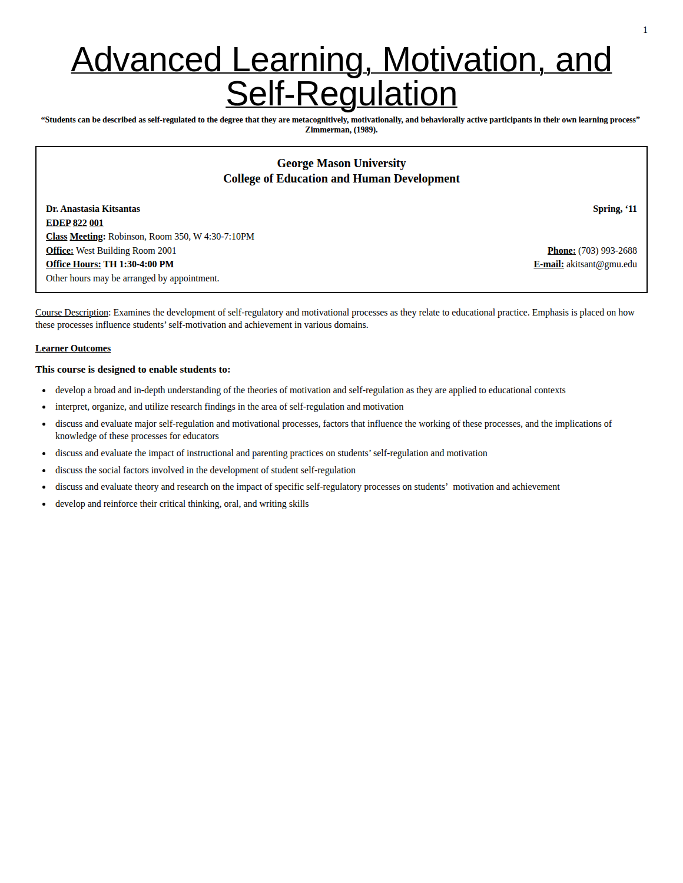1
Advanced Learning, Motivation, and Self-Regulation
“Students can be described as self-regulated to the degree that they are metacognitively, motivationally, and behaviorally active participants in their own learning process” Zimmerman, (1989).
George Mason University
College of Education and Human Development
Dr. Anastasia Kitsantas Spring, ‘11
EDEP 822 001
Class Meeting: Robinson, Room 350, W 4:30-7:10PM
Office: West Building Room 2001 Phone: (703) 993-2688
Office Hours: TH 1:30-4:00 PM E-mail: akitsant@gmu.edu
Other hours may be arranged by appointment.
Course Description: Examines the development of self-regulatory and motivational processes as they relate to educational practice. Emphasis is placed on how these processes influence students’ self-motivation and achievement in various domains.
Learner Outcomes
This course is designed to enable students to:
develop a broad and in-depth understanding of the theories of motivation and self-regulation as they are applied to educational contexts
interpret, organize, and utilize research findings in the area of self-regulation and motivation
discuss and evaluate major self-regulation and motivational processes, factors that influence the working of these processes, and the implications of knowledge of these processes for educators
discuss and evaluate the impact of instructional and parenting practices on students’ self-regulation and motivation
discuss the social factors involved in the development of student self-regulation
discuss and evaluate theory and research on the impact of specific self-regulatory processes on students’ motivation and achievement
develop and reinforce their critical thinking, oral, and writing skills